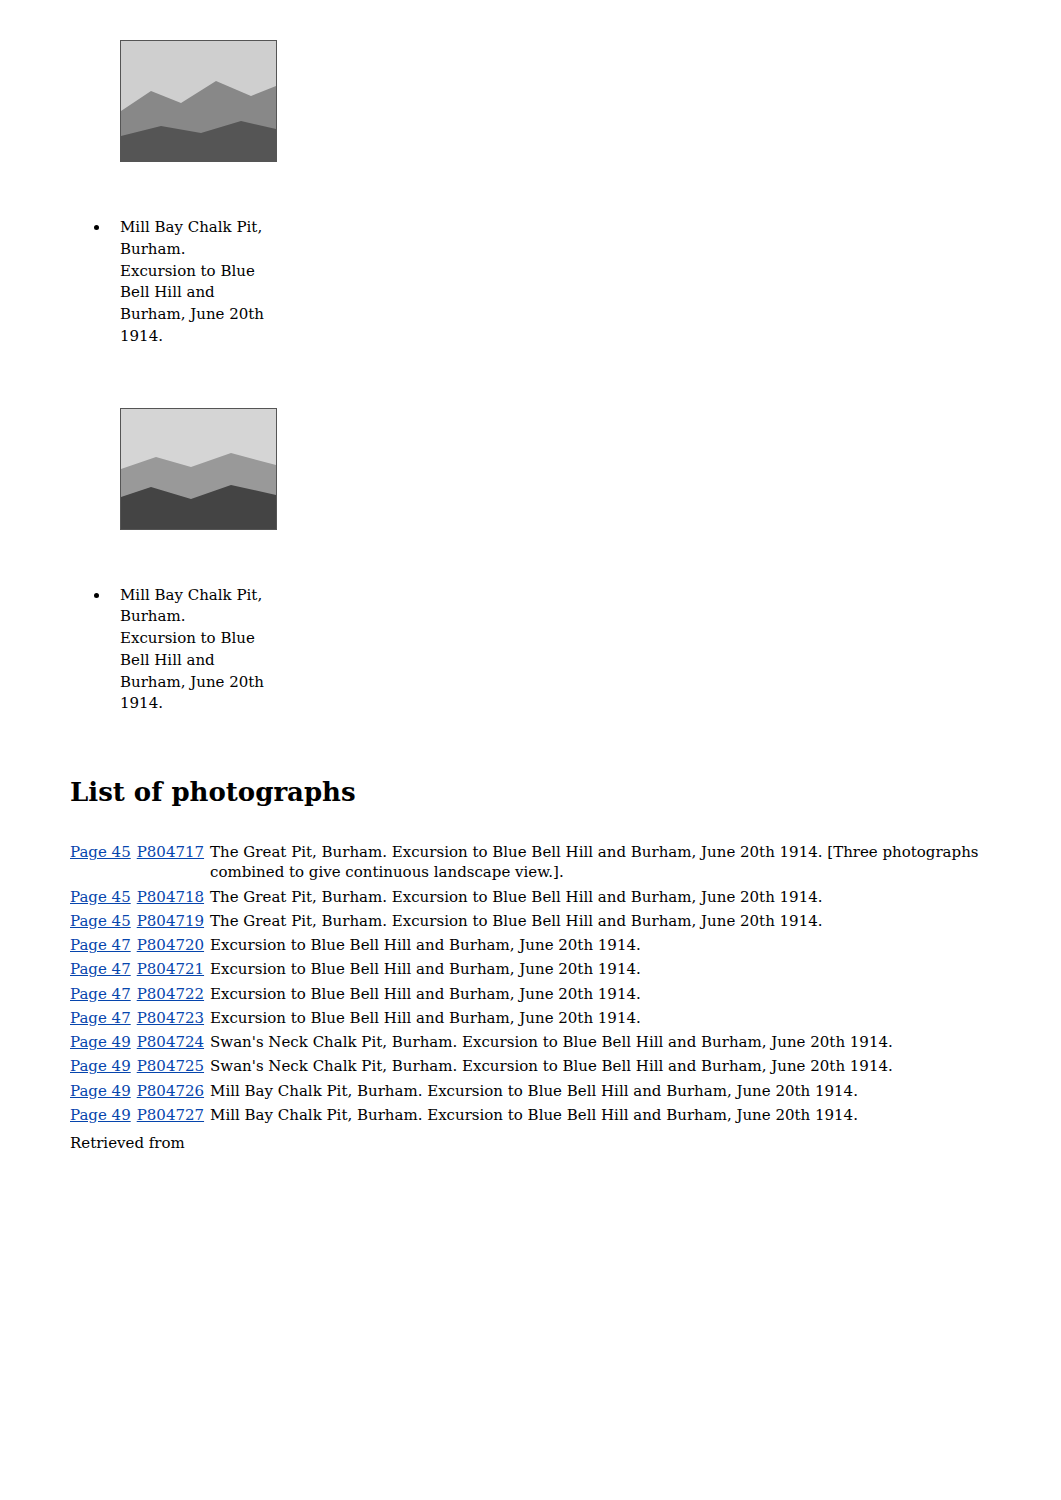Mill Bay Chalk Pit, Burham. Excursion to Blue Bell Hill and Burham, June 20th 1914.
Mill Bay Chalk Pit, Burham. Excursion to Blue Bell Hill and Burham, June 20th 1914.
List of photographs
| Page 45 | P804717 | The Great Pit, Burham. Excursion to Blue Bell Hill and Burham, June 20th 1914. [Three photographs combined to give continuous landscape view.]. |
| Page 45 | P804718 | The Great Pit, Burham. Excursion to Blue Bell Hill and Burham, June 20th 1914. |
| Page 45 | P804719 | The Great Pit, Burham. Excursion to Blue Bell Hill and Burham, June 20th 1914. |
| Page 47 | P804720 | Excursion to Blue Bell Hill and Burham, June 20th 1914. |
| Page 47 | P804721 | Excursion to Blue Bell Hill and Burham, June 20th 1914. |
| Page 47 | P804722 | Excursion to Blue Bell Hill and Burham, June 20th 1914. |
| Page 47 | P804723 | Excursion to Blue Bell Hill and Burham, June 20th 1914. |
| Page 49 | P804724 | Swan's Neck Chalk Pit, Burham. Excursion to Blue Bell Hill and Burham, June 20th 1914. |
| Page 49 | P804725 | Swan's Neck Chalk Pit, Burham. Excursion to Blue Bell Hill and Burham, June 20th 1914. |
| Page 49 | P804726 | Mill Bay Chalk Pit, Burham. Excursion to Blue Bell Hill and Burham, June 20th 1914. |
| Page 49 | P804727 | Mill Bay Chalk Pit, Burham. Excursion to Blue Bell Hill and Burham, June 20th 1914. |
Retrieved from